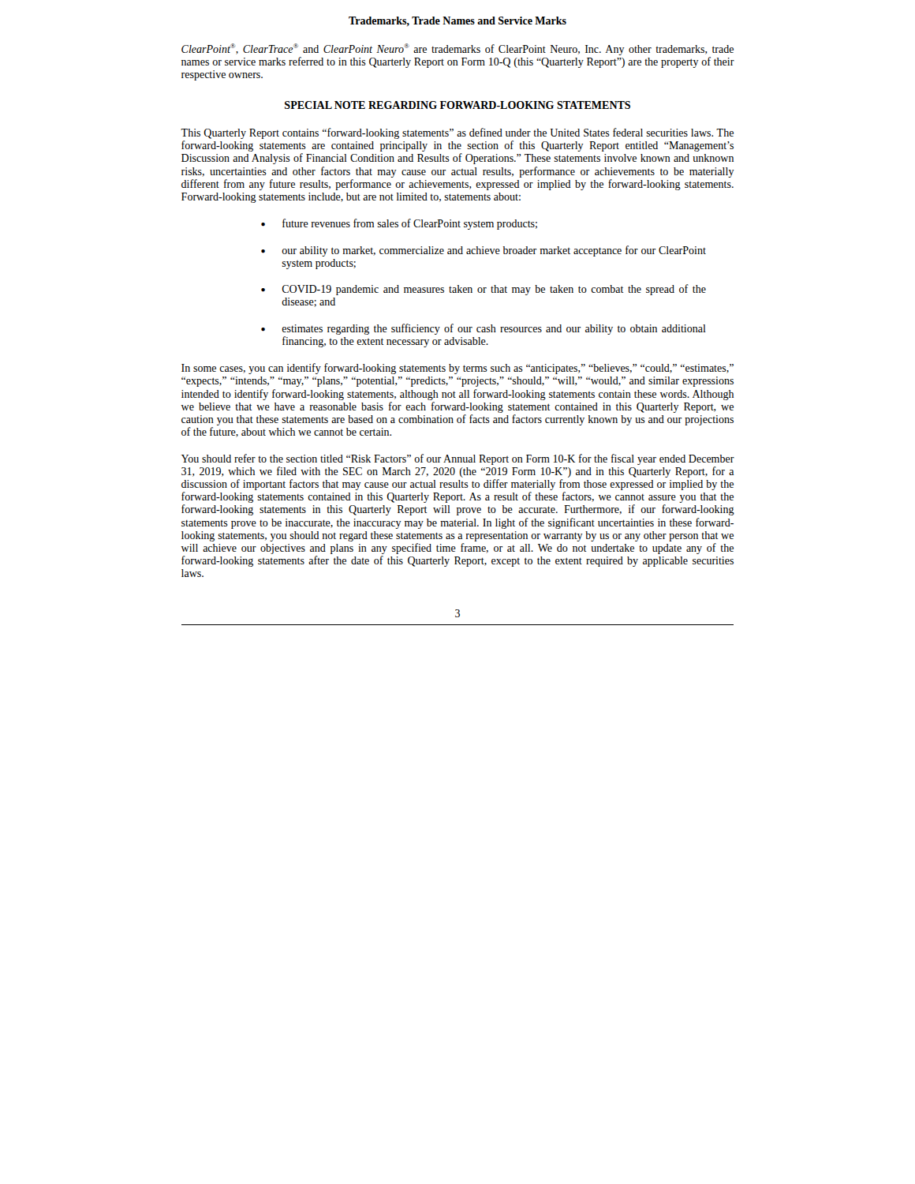Trademarks, Trade Names and Service Marks
ClearPoint®, ClearTrace® and ClearPoint Neuro® are trademarks of ClearPoint Neuro, Inc. Any other trademarks, trade names or service marks referred to in this Quarterly Report on Form 10-Q (this “Quarterly Report”) are the property of their respective owners.
SPECIAL NOTE REGARDING FORWARD-LOOKING STATEMENTS
This Quarterly Report contains “forward-looking statements” as defined under the United States federal securities laws. The forward-looking statements are contained principally in the section of this Quarterly Report entitled “Management’s Discussion and Analysis of Financial Condition and Results of Operations.” These statements involve known and unknown risks, uncertainties and other factors that may cause our actual results, performance or achievements to be materially different from any future results, performance or achievements, expressed or implied by the forward-looking statements. Forward-looking statements include, but are not limited to, statements about:
future revenues from sales of ClearPoint system products;
our ability to market, commercialize and achieve broader market acceptance for our ClearPoint system products;
COVID-19 pandemic and measures taken or that may be taken to combat the spread of the disease; and
estimates regarding the sufficiency of our cash resources and our ability to obtain additional financing, to the extent necessary or advisable.
In some cases, you can identify forward-looking statements by terms such as “anticipates,” “believes,” “could,” “estimates,” “expects,” “intends,” “may,” “plans,” “potential,” “predicts,” “projects,” “should,” “will,” “would,” and similar expressions intended to identify forward-looking statements, although not all forward-looking statements contain these words. Although we believe that we have a reasonable basis for each forward-looking statement contained in this Quarterly Report, we caution you that these statements are based on a combination of facts and factors currently known by us and our projections of the future, about which we cannot be certain.
You should refer to the section titled “Risk Factors” of our Annual Report on Form 10-K for the fiscal year ended December 31, 2019, which we filed with the SEC on March 27, 2020 (the “2019 Form 10-K”) and in this Quarterly Report, for a discussion of important factors that may cause our actual results to differ materially from those expressed or implied by the forward-looking statements contained in this Quarterly Report. As a result of these factors, we cannot assure you that the forward-looking statements in this Quarterly Report will prove to be accurate. Furthermore, if our forward-looking statements prove to be inaccurate, the inaccuracy may be material. In light of the significant uncertainties in these forward-looking statements, you should not regard these statements as a representation or warranty by us or any other person that we will achieve our objectives and plans in any specified time frame, or at all. We do not undertake to update any of the forward-looking statements after the date of this Quarterly Report, except to the extent required by applicable securities laws.
3